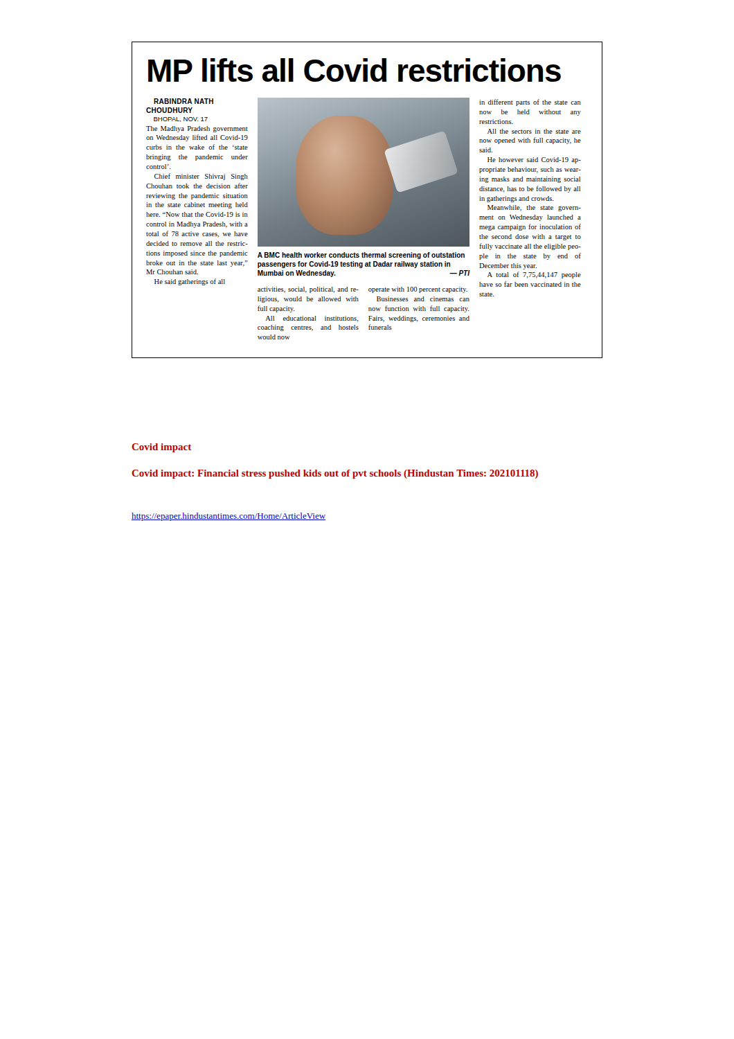MP lifts all Covid restrictions
Rabindra Nath
Choudhury
Bhopal, Nov. 17
The Madhya Pradesh government on Wednesday lifted all Covid-19 curbs in the wake of the ‘state bringing the pandemic under control’.
Chief minister Shivraj Singh Chouhan took the decision after reviewing the pandemic situation in the state cabinet meeting held here. “Now that the Covid-19 is in control in Madhya Pradesh, with a total of 78 active cases, we have decided to remove all the restrictions imposed since the pandemic broke out in the state last year,” Mr Chouhan said.
He said gatherings of all
A BMC health worker conducts thermal screening of outstation passengers for Covid-19 testing at Dadar railway station in Mumbai on Wednesday. — PTI
activities, social, political, and religious, would be allowed with full capacity.
All educational institutions, coaching centres, and hostels would now
operate with 100 percent capacity.
Businesses and cinemas can now function with full capacity. Fairs, weddings, ceremonies and funerals
in different parts of the state can now be held without any restrictions.
All the sectors in the state are now opened with full capacity, he said.
He however said Covid-19 appropriate behaviour, such as wearing masks and maintaining social distance, has to be followed by all in gatherings and crowds.
Meanwhile, the state government on Wednesday launched a mega campaign for inoculation of the second dose with a target to fully vaccinate all the eligible people in the state by end of December this year.
A total of 7,75,44,147 people have so far been vaccinated in the state.
Covid impact
Covid impact: Financial stress pushed kids out of pvt schools (Hindustan Times: 202101118)
https://epaper.hindustantimes.com/Home/ArticleView